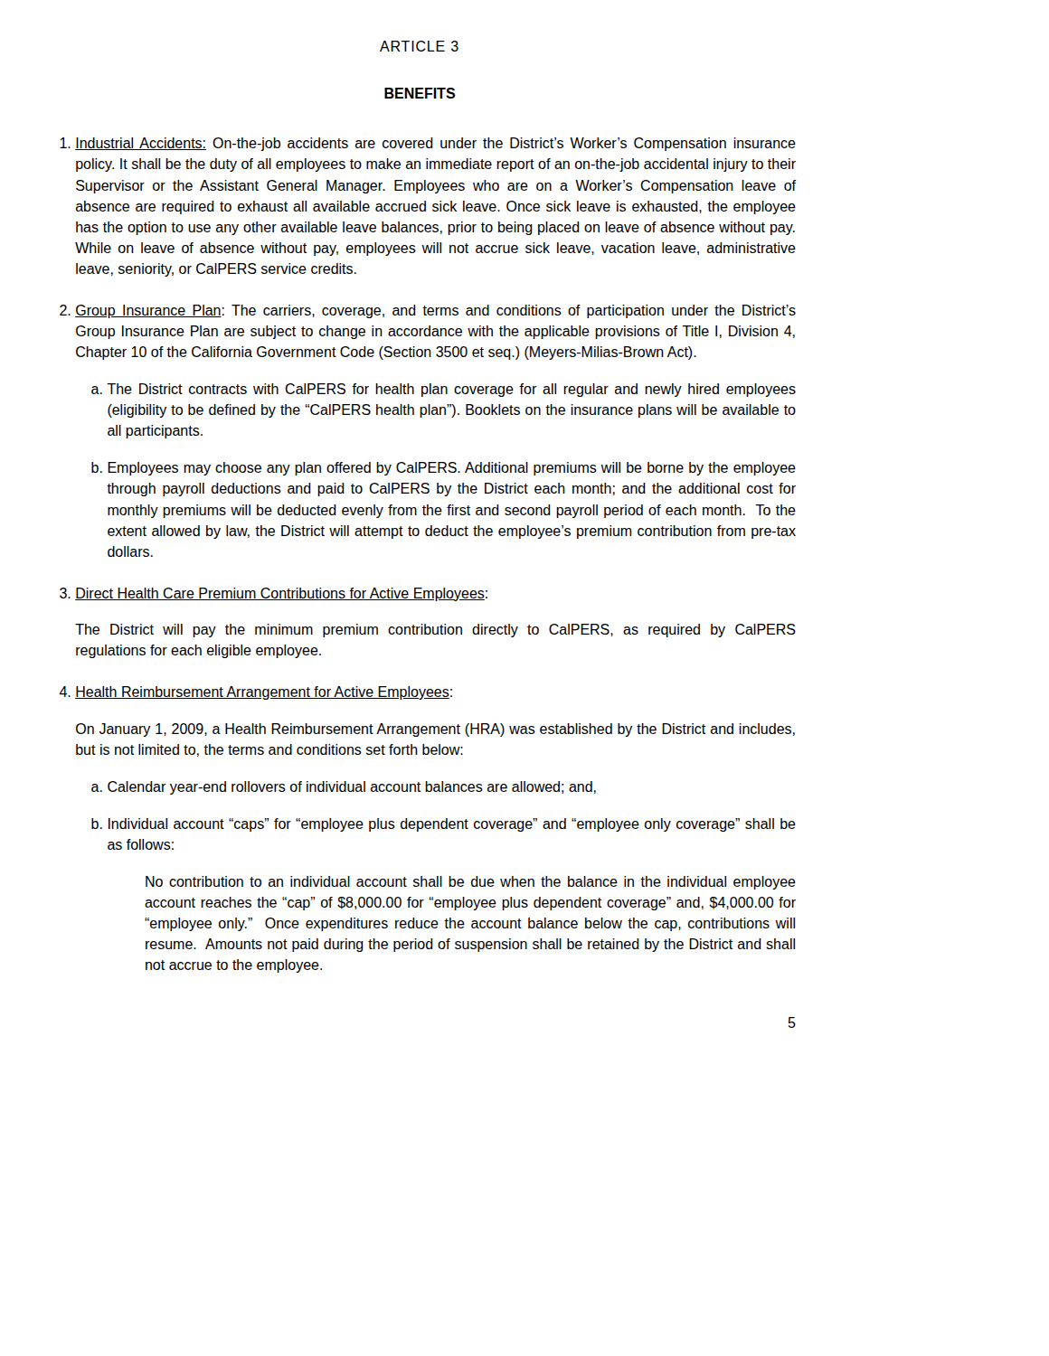ARTICLE 3
BENEFITS
Industrial Accidents: On-the-job accidents are covered under the District’s Worker’s Compensation insurance policy. It shall be the duty of all employees to make an immediate report of an on-the-job accidental injury to their Supervisor or the Assistant General Manager. Employees who are on a Worker’s Compensation leave of absence are required to exhaust all available accrued sick leave. Once sick leave is exhausted, the employee has the option to use any other available leave balances, prior to being placed on leave of absence without pay. While on leave of absence without pay, employees will not accrue sick leave, vacation leave, administrative leave, seniority, or CalPERS service credits.
Group Insurance Plan: The carriers, coverage, and terms and conditions of participation under the District’s Group Insurance Plan are subject to change in accordance with the applicable provisions of Title I, Division 4, Chapter 10 of the California Government Code (Section 3500 et seq.) (Meyers-Milias-Brown Act).
The District contracts with CalPERS for health plan coverage for all regular and newly hired employees (eligibility to be defined by the “CalPERS health plan”). Booklets on the insurance plans will be available to all participants.
Employees may choose any plan offered by CalPERS. Additional premiums will be borne by the employee through payroll deductions and paid to CalPERS by the District each month; and the additional cost for monthly premiums will be deducted evenly from the first and second payroll period of each month. To the extent allowed by law, the District will attempt to deduct the employee’s premium contribution from pre-tax dollars.
Direct Health Care Premium Contributions for Active Employees:
The District will pay the minimum premium contribution directly to CalPERS, as required by CalPERS regulations for each eligible employee.
Health Reimbursement Arrangement for Active Employees:
On January 1, 2009, a Health Reimbursement Arrangement (HRA) was established by the District and includes, but is not limited to, the terms and conditions set forth below:
Calendar year-end rollovers of individual account balances are allowed; and,
Individual account “caps” for “employee plus dependent coverage” and “employee only coverage” shall be as follows:
No contribution to an individual account shall be due when the balance in the individual employee account reaches the “cap” of $8,000.00 for “employee plus dependent coverage” and, $4,000.00 for “employee only.” Once expenditures reduce the account balance below the cap, contributions will resume. Amounts not paid during the period of suspension shall be retained by the District and shall not accrue to the employee.
5